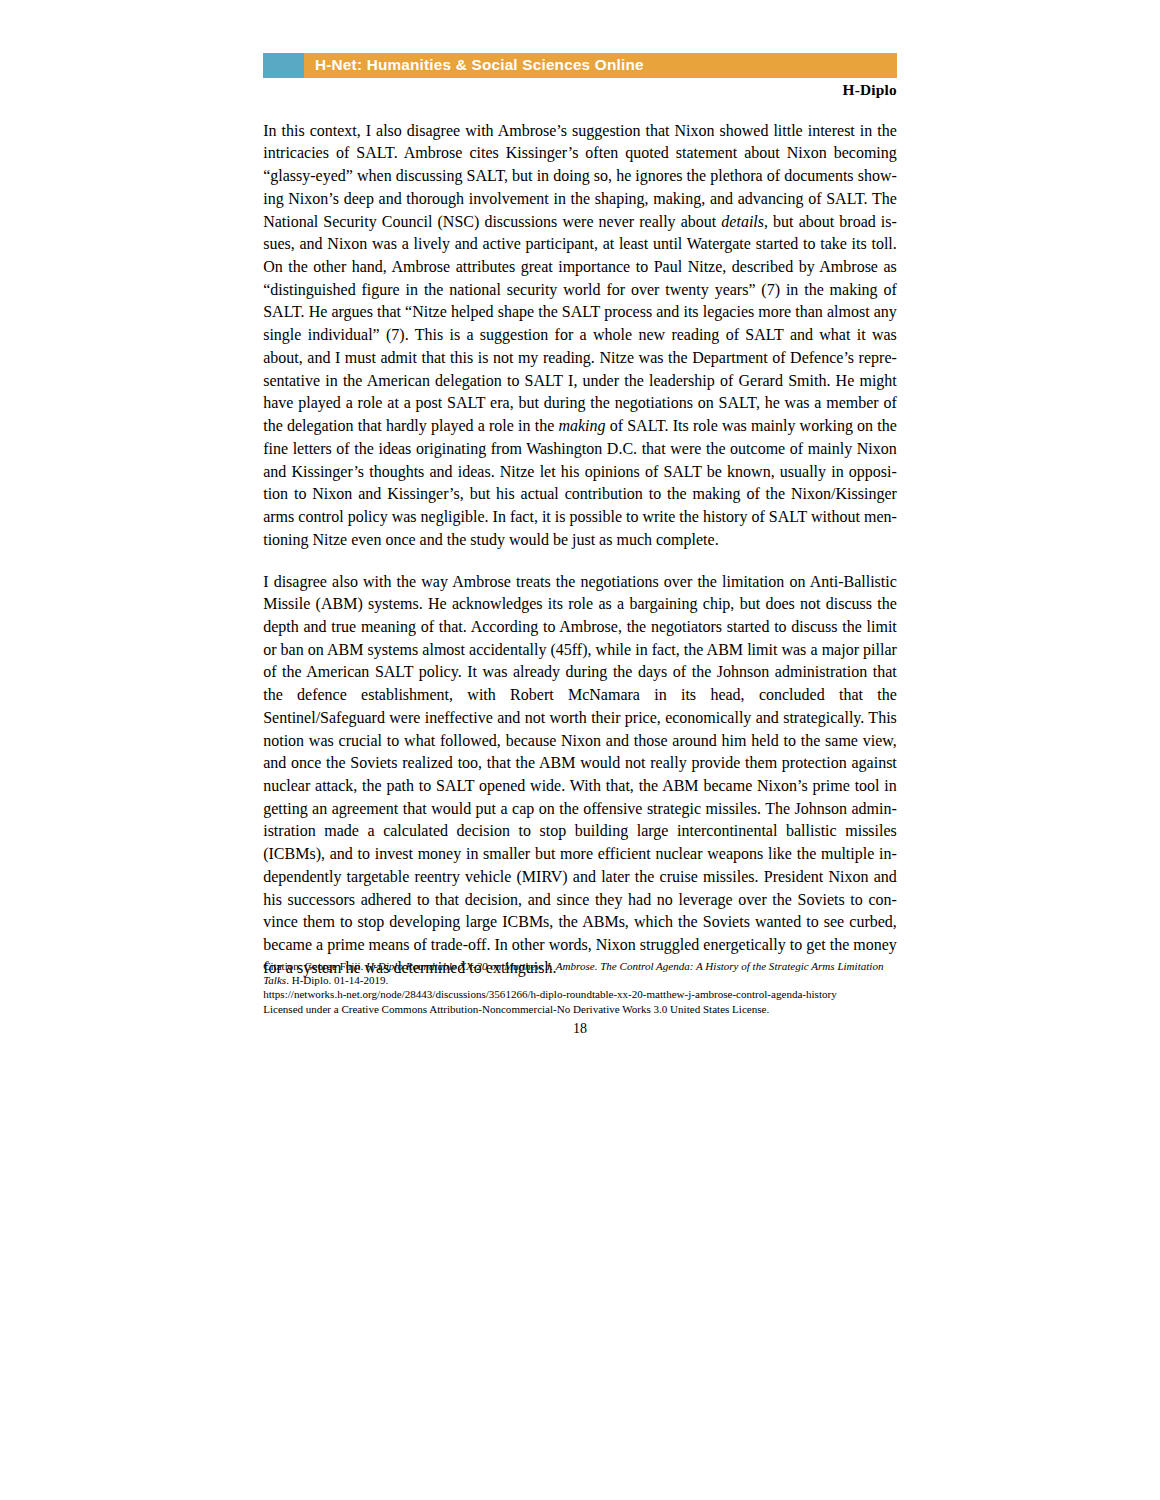H-Net: Humanities & Social Sciences Online
H-Diplo
In this context, I also disagree with Ambrose’s suggestion that Nixon showed little interest in the intricacies of SALT. Ambrose cites Kissinger’s often quoted statement about Nixon becoming “glassy-eyed” when discussing SALT, but in doing so, he ignores the plethora of documents showing Nixon’s deep and thorough involvement in the shaping, making, and advancing of SALT. The National Security Council (NSC) discussions were never really about details, but about broad issues, and Nixon was a lively and active participant, at least until Watergate started to take its toll. On the other hand, Ambrose attributes great importance to Paul Nitze, described by Ambrose as “distinguished figure in the national security world for over twenty years” (7) in the making of SALT. He argues that “Nitze helped shape the SALT process and its legacies more than almost any single individual” (7). This is a suggestion for a whole new reading of SALT and what it was about, and I must admit that this is not my reading. Nitze was the Department of Defence’s representative in the American delegation to SALT I, under the leadership of Gerard Smith. He might have played a role at a post SALT era, but during the negotiations on SALT, he was a member of the delegation that hardly played a role in the making of SALT. Its role was mainly working on the fine letters of the ideas originating from Washington D.C. that were the outcome of mainly Nixon and Kissinger’s thoughts and ideas. Nitze let his opinions of SALT be known, usually in opposition to Nixon and Kissinger’s, but his actual contribution to the making of the Nixon/Kissinger arms control policy was negligible. In fact, it is possible to write the history of SALT without mentioning Nitze even once and the study would be just as much complete.
I disagree also with the way Ambrose treats the negotiations over the limitation on Anti-Ballistic Missile (ABM) systems. He acknowledges its role as a bargaining chip, but does not discuss the depth and true meaning of that. According to Ambrose, the negotiators started to discuss the limit or ban on ABM systems almost accidentally (45ff), while in fact, the ABM limit was a major pillar of the American SALT policy. It was already during the days of the Johnson administration that the defence establishment, with Robert McNamara in its head, concluded that the Sentinel/Safeguard were ineffective and not worth their price, economically and strategically. This notion was crucial to what followed, because Nixon and those around him held to the same view, and once the Soviets realized too, that the ABM would not really provide them protection against nuclear attack, the path to SALT opened wide. With that, the ABM became Nixon’s prime tool in getting an agreement that would put a cap on the offensive strategic missiles. The Johnson administration made a calculated decision to stop building large intercontinental ballistic missiles (ICBMs), and to invest money in smaller but more efficient nuclear weapons like the multiple independently targetable reentry vehicle (MIRV) and later the cruise missiles. President Nixon and his successors adhered to that decision, and since they had no leverage over the Soviets to convince them to stop developing large ICBMs, the ABMs, which the Soviets wanted to see curbed, became a prime means of trade-off. In other words, Nixon struggled energetically to get the money for a system he was determined to extinguish.
Citation: George Fujii. H-Diplo Roundtable XX-20 on Matthew J. Ambrose. The Control Agenda: A History of the Strategic Arms Limitation Talks. H-Diplo. 01-14-2019.
https://networks.h-net.org/node/28443/discussions/3561266/h-diplo-roundtable-xx-20-matthew-j-ambrose-control-agenda-history
Licensed under a Creative Commons Attribution-Noncommercial-No Derivative Works 3.0 United States License.
18